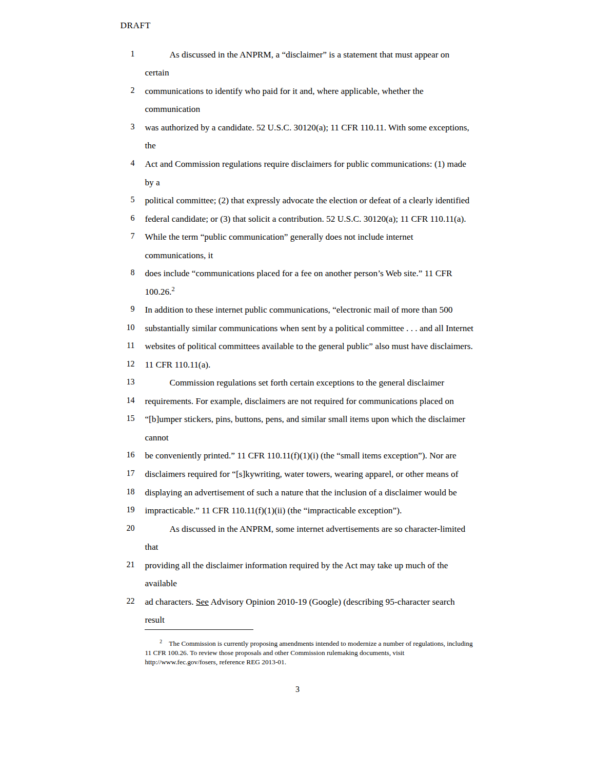DRAFT
As discussed in the ANPRM, a “disclaimer” is a statement that must appear on certain
communications to identify who paid for it and, where applicable, whether the communication
was authorized by a candidate. 52 U.S.C. 30120(a); 11 CFR 110.11. With some exceptions, the
Act and Commission regulations require disclaimers for public communications: (1) made by a
political committee; (2) that expressly advocate the election or defeat of a clearly identified
federal candidate; or (3) that solicit a contribution. 52 U.S.C. 30120(a); 11 CFR 110.11(a).
While the term “public communication” generally does not include internet communications, it
does include “communications placed for a fee on another person’s Web site.” 11 CFR 100.26.2
In addition to these internet public communications, “electronic mail of more than 500
substantially similar communications when sent by a political committee . . . and all Internet
websites of political committees available to the general public” also must have disclaimers.
11 CFR 110.11(a).
Commission regulations set forth certain exceptions to the general disclaimer
requirements. For example, disclaimers are not required for communications placed on
“[b]umper stickers, pins, buttons, pens, and similar small items upon which the disclaimer cannot
be conveniently printed.” 11 CFR 110.11(f)(1)(i) (the “small items exception”). Nor are
disclaimers required for “[s]kywriting, water towers, wearing apparel, or other means of
displaying an advertisement of such a nature that the inclusion of a disclaimer would be
impracticable.” 11 CFR 110.11(f)(1)(ii) (the “impracticable exception”).
As discussed in the ANPRM, some internet advertisements are so character-limited that
providing all the disclaimer information required by the Act may take up much of the available
ad characters. See Advisory Opinion 2010-19 (Google) (describing 95-character search result
2 The Commission is currently proposing amendments intended to modernize a number of regulations, including 11 CFR 100.26. To review those proposals and other Commission rulemaking documents, visit http://www.fec.gov/fosers, reference REG 2013-01.
3